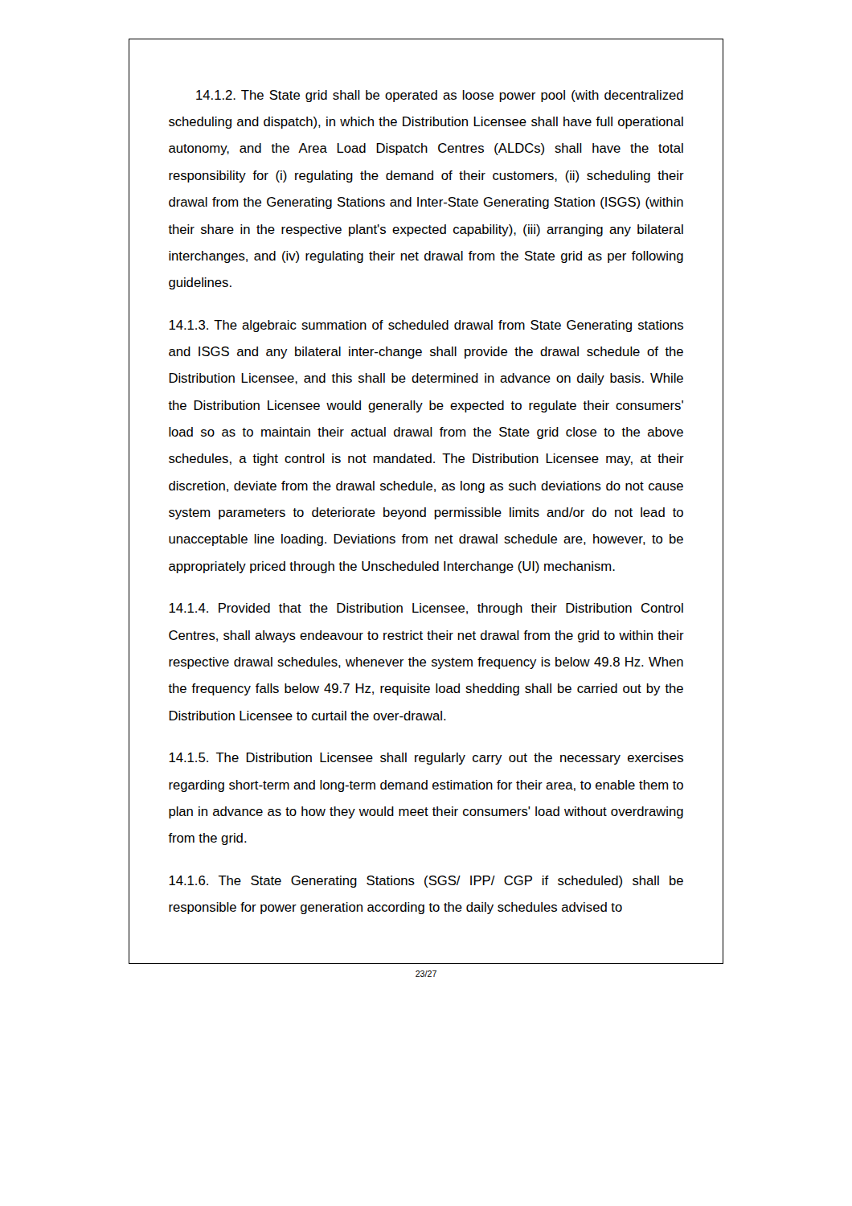14.1.2. The State grid shall be operated as loose power pool (with decentralized scheduling and dispatch), in which the Distribution Licensee shall have full operational autonomy, and the Area Load Dispatch Centres (ALDCs) shall have the total responsibility for (i) regulating the demand of their customers, (ii) scheduling their drawal from the Generating Stations and Inter-State Generating Station (ISGS) (within their share in the respective plant's expected capability), (iii) arranging any bilateral interchanges, and (iv) regulating their net drawal from the State grid as per following guidelines.
14.1.3. The algebraic summation of scheduled drawal from State Generating stations and ISGS and any bilateral inter-change shall provide the drawal schedule of the Distribution Licensee, and this shall be determined in advance on daily basis. While the Distribution Licensee would generally be expected to regulate their consumers' load so as to maintain their actual drawal from the State grid close to the above schedules, a tight control is not mandated. The Distribution Licensee may, at their discretion, deviate from the drawal schedule, as long as such deviations do not cause system parameters to deteriorate beyond permissible limits and/or do not lead to unacceptable line loading. Deviations from net drawal schedule are, however, to be appropriately priced through the Unscheduled Interchange (UI) mechanism.
14.1.4. Provided that the Distribution Licensee, through their Distribution Control Centres, shall always endeavour to restrict their net drawal from the grid to within their respective drawal schedules, whenever the system frequency is below 49.8 Hz. When the frequency falls below 49.7 Hz, requisite load shedding shall be carried out by the Distribution Licensee to curtail the over-drawal.
14.1.5. The Distribution Licensee shall regularly carry out the necessary exercises regarding short-term and long-term demand estimation for their area, to enable them to plan in advance as to how they would meet their consumers' load without overdrawing from the grid.
14.1.6. The State Generating Stations (SGS/ IPP/ CGP if scheduled) shall be responsible for power generation according to the daily schedules advised to
23/27